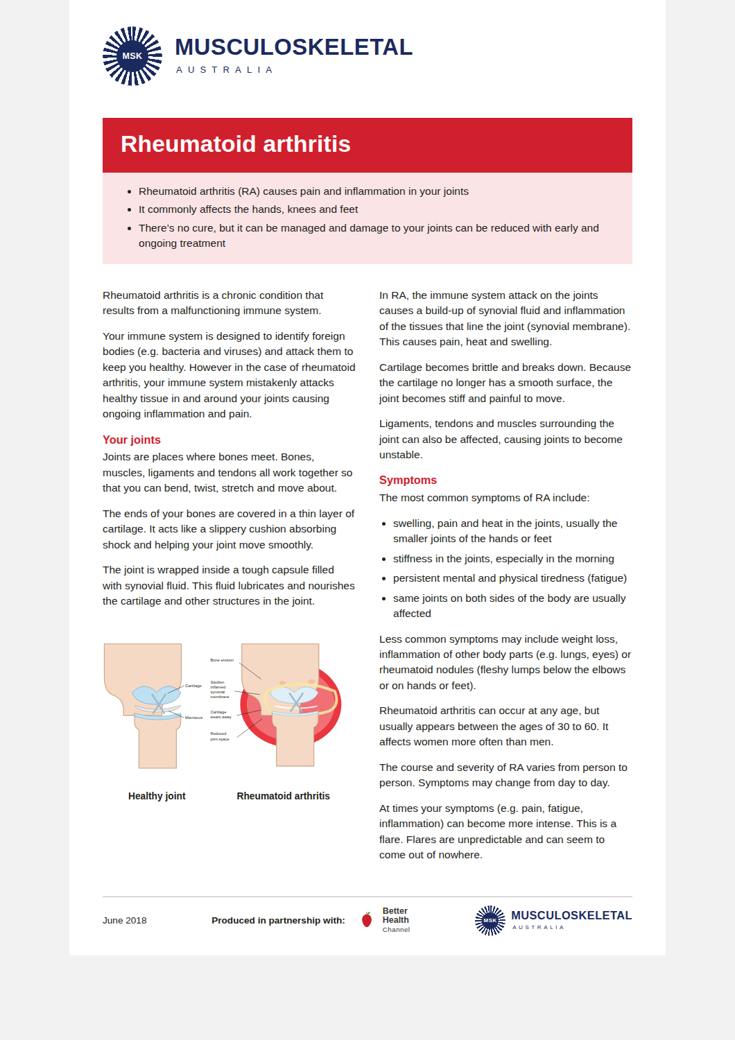MSK
MUSCULOSKELETAL
AUSTRALIA
Rheumatoid arthritis
Rheumatoid arthritis (RA) causes pain and inflammation in your joints
It commonly affects the hands, knees and feet
There’s no cure, but it can be managed and damage to your joints can be reduced with early and ongoing treatment
Rheumatoid arthritis is a chronic condition that results from a malfunctioning immune system.
Your immune system is designed to identify foreign bodies (e.g. bacteria and viruses) and attack them to keep you healthy. However in the case of rheumatoid arthritis, your immune system mistakenly attacks healthy tissue in and around your joints causing ongoing inflammation and pain.
Your joints
Joints are places where bones meet. Bones, muscles, ligaments and tendons all work together so that you can bend, twist, stretch and move about.
The ends of your bones are covered in a thin layer of cartilage. It acts like a slippery cushion absorbing shock and helping your joint move smoothly.
The joint is wrapped inside a tough capsule filled with synovial fluid. This fluid lubricates and nourishes the cartilage and other structures in the joint.
Comparison of a healthy knee joint and a knee joint affected by rheumatoid arthritis Left: healthy joint showing cartilage and meniscus. Right: rheumatoid arthritis joint showing bone erosion, swollen inflamed synovial membrane, cartilage wearing away and reduced joint space. Cartilage Meniscus Bone erosion Swollen inflamed synovial membrane Cartilage wears away Reduced joint space
Healthy joint Rheumatoid arthritis
In RA, the immune system attack on the joints causes a build-up of synovial fluid and inflammation of the tissues that line the joint (synovial membrane). This causes pain, heat and swelling.
Cartilage becomes brittle and breaks down. Because the cartilage no longer has a smooth surface, the joint becomes stiff and painful to move.
Ligaments, tendons and muscles surrounding the joint can also be affected, causing joints to become unstable.
Symptoms
The most common symptoms of RA include:
swelling, pain and heat in the joints, usually the smaller joints of the hands or feet
stiffness in the joints, especially in the morning
persistent mental and physical tiredness (fatigue)
same joints on both sides of the body are usually affected
Less common symptoms may include weight loss, inflammation of other body parts (e.g. lungs, eyes) or rheumatoid nodules (fleshy lumps below the elbows or on hands or feet).
Rheumatoid arthritis can occur at any age, but usually appears between the ages of 30 to 60. It affects women more often than men.
The course and severity of RA varies from person to person. Symptoms may change from day to day.
At times your symptoms (e.g. pain, fatigue, inflammation) can become more intense. This is a flare. Flares are unpredictable and can seem to come out of nowhere.
June 2018
Produced in partnership with:
Better
Health
Channel
MSK
MUSCULOSKELETAL
AUSTRALIA